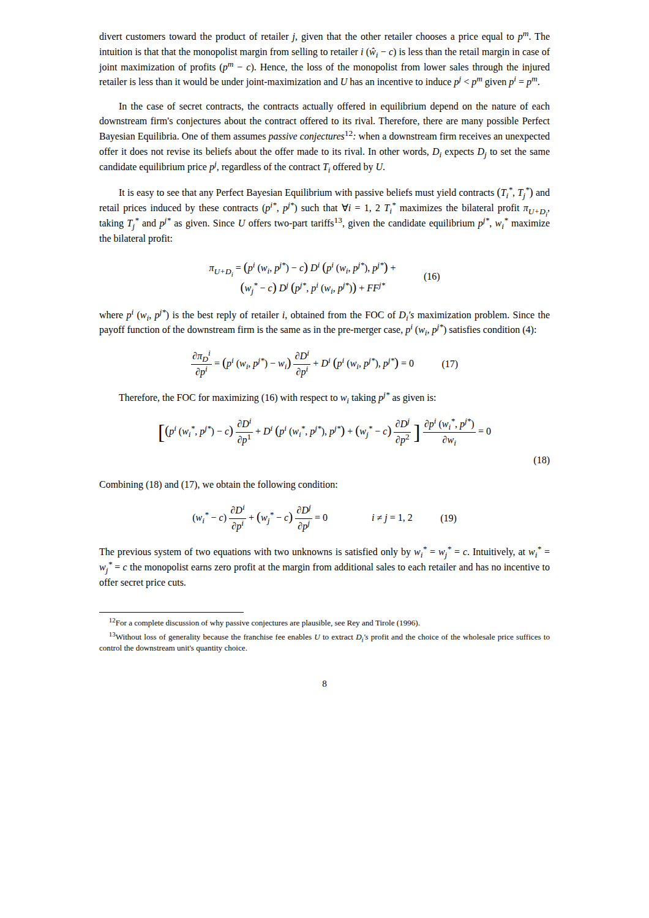divert customers toward the product of retailer j, given that the other retailer chooses a price equal to pm. The intuition is that that the monopolist margin from selling to retailer i (ŵi − c) is less than the retail margin in case of joint maximization of profits (pm − c). Hence, the loss of the monopolist from lower sales through the injured retailer is less than it would be under joint-maximization and U has an incentive to induce pj < pm given pi = pm.
In the case of secret contracts, the contracts actually offered in equilibrium depend on the nature of each downstream firm's conjectures about the contract offered to its rival. Therefore, there are many possible Perfect Bayesian Equilibria. One of them assumes passive conjectures12: when a downstream firm receives an unexpected offer it does not revise its beliefs about the offer made to its rival. In other words, Di expects Dj to set the same candidate equilibrium price pj, regardless of the contract Ti offered by U.
It is easy to see that any Perfect Bayesian Equilibrium with passive beliefs must yield contracts (Ti*, Tj*) and retail prices induced by these contracts (pi*, pj*) such that ∀i = 1, 2 Ti* maximizes the bilateral profit πU+Di, taking Tj* and pj* as given. Since U offers two-part tariffs13, given the candidate equilibrium pj*, wi* maximize the bilateral profit:
πU+Di = (pi (wi, pj*) − c) Di (pi (wi, pj*), pj*) + (wj* − c) Dj (pj*, pi (wi, pj*)) + FFj* (16)
where pi (wi, pj*) is the best reply of retailer i, obtained from the FOC of Di′s maximization problem. Since the payoff function of the downstream firm is the same as in the pre-merger case, pi (wi, pj*) satisfies condition (4):
∂πDi ∂pi = (pi (wi, pj*) − wi) ∂Di ∂pi + Di (pi (wi, pj*), pj*) = 0 (17)
Therefore, the FOC for maximizing (16) with respect to wi taking pj* as given is:
[(pi (wi*, pj*) − c) ∂Di ∂p1 + Di (pi (wi*, pj*), pj*) + (wj* − c) ∂Dj ∂p2 ] ∂pi (wi*, pj*) ∂wi = 0
(18)
Combining (18) and (17), we obtain the following condition:
(wi* − c) ∂Di ∂pi + (wj* − c) ∂Dj ∂pj = 0 i ≠ j = 1, 2 (19)
The previous system of two equations with two unknowns is satisfied only by wi* = wj* = c. Intuitively, at wi* = wj* = c the monopolist earns zero profit at the margin from additional sales to each retailer and has no incentive to offer secret price cuts.
12For a complete discussion of why passive conjectures are plausible, see Rey and Tirole (1996).
13Without loss of generality because the franchise fee enables U to extract Di′s profit and the choice of the wholesale price suffices to control the downstream unit's quantity choice.
8